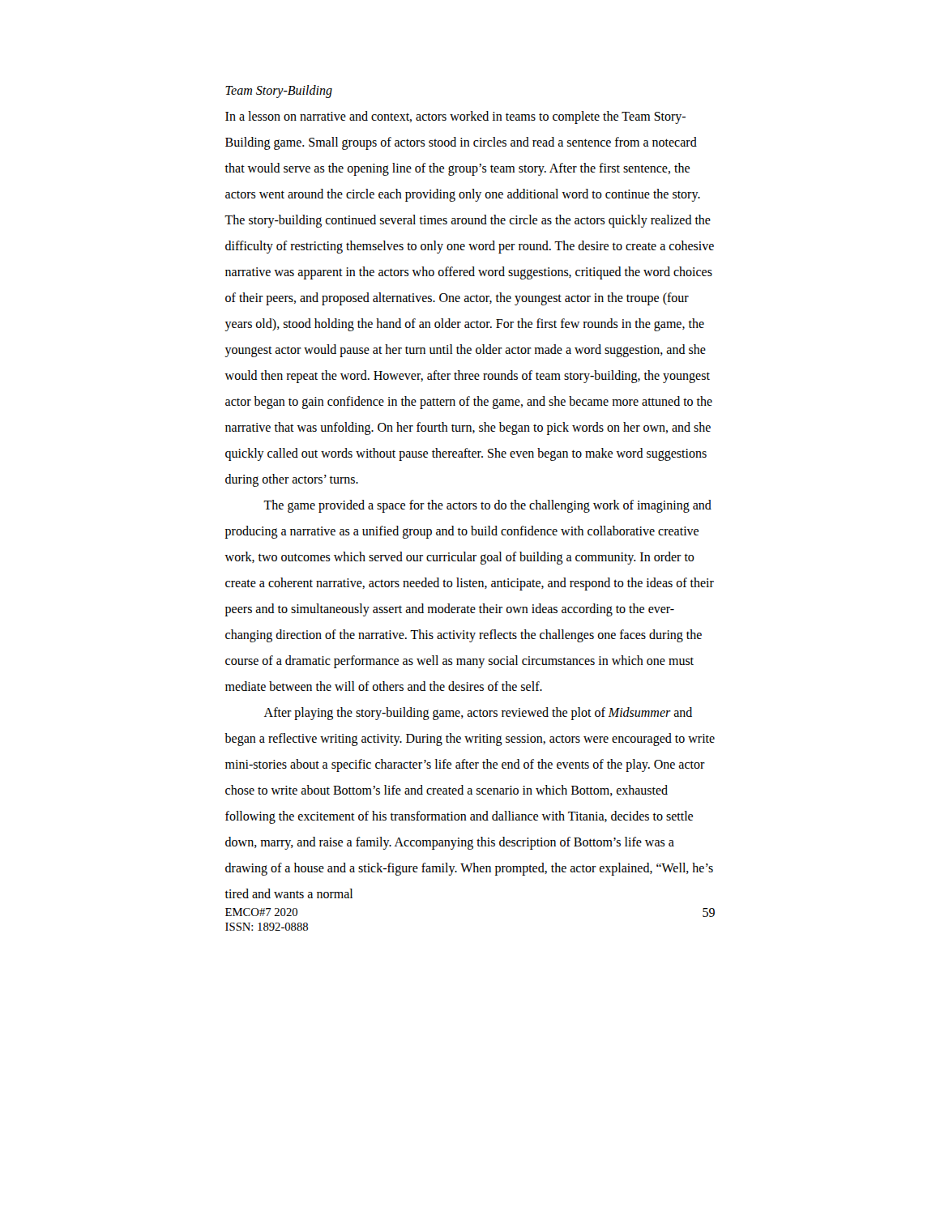Team Story-Building
In a lesson on narrative and context, actors worked in teams to complete the Team Story-Building game. Small groups of actors stood in circles and read a sentence from a notecard that would serve as the opening line of the group’s team story. After the first sentence, the actors went around the circle each providing only one additional word to continue the story. The story-building continued several times around the circle as the actors quickly realized the difficulty of restricting themselves to only one word per round. The desire to create a cohesive narrative was apparent in the actors who offered word suggestions, critiqued the word choices of their peers, and proposed alternatives. One actor, the youngest actor in the troupe (four years old), stood holding the hand of an older actor. For the first few rounds in the game, the youngest actor would pause at her turn until the older actor made a word suggestion, and she would then repeat the word. However, after three rounds of team story-building, the youngest actor began to gain confidence in the pattern of the game, and she became more attuned to the narrative that was unfolding. On her fourth turn, she began to pick words on her own, and she quickly called out words without pause thereafter. She even began to make word suggestions during other actors’ turns.
The game provided a space for the actors to do the challenging work of imagining and producing a narrative as a unified group and to build confidence with collaborative creative work, two outcomes which served our curricular goal of building a community. In order to create a coherent narrative, actors needed to listen, anticipate, and respond to the ideas of their peers and to simultaneously assert and moderate their own ideas according to the ever-changing direction of the narrative. This activity reflects the challenges one faces during the course of a dramatic performance as well as many social circumstances in which one must mediate between the will of others and the desires of the self.
After playing the story-building game, actors reviewed the plot of Midsummer and began a reflective writing activity. During the writing session, actors were encouraged to write mini-stories about a specific character’s life after the end of the events of the play. One actor chose to write about Bottom’s life and created a scenario in which Bottom, exhausted following the excitement of his transformation and dalliance with Titania, decides to settle down, marry, and raise a family. Accompanying this description of Bottom’s life was a drawing of a house and a stick-figure family. When prompted, the actor explained, “Well, he’s tired and wants a normal
EMCO#7 2020
ISSN: 1892-0888
59